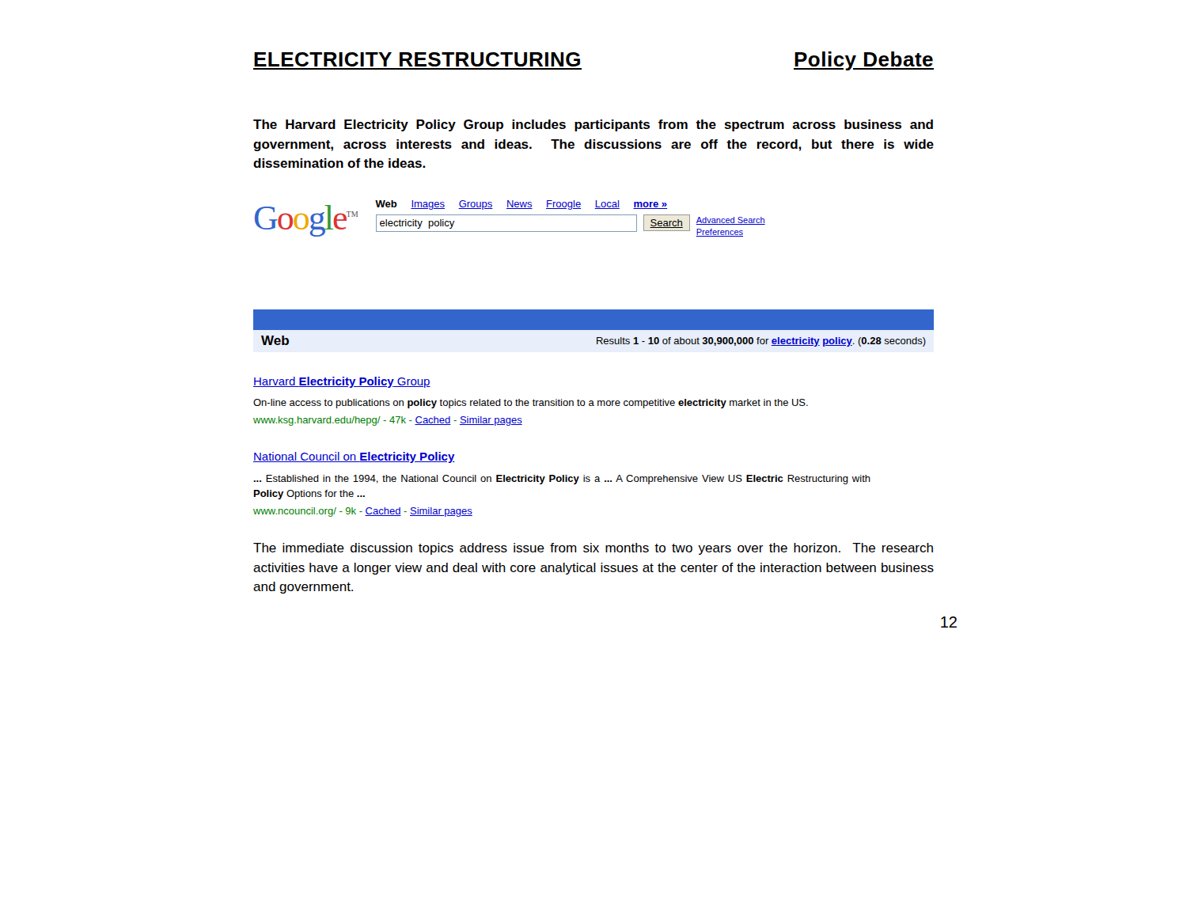ELECTRICITY RESTRUCTURING Policy Debate
The Harvard Electricity Policy Group includes participants from the spectrum across business and government, across interests and ideas. The discussions are off the record, but there is wide dissemination of the ideas.
GoogleTM
Web Images Groups News Froogle Local more »
Search Advanced Search Preferences
Web Results 1 - 10 of about 30,900,000 for electricity policy. (0.28 seconds)
Harvard Electricity Policy Group
On-line access to publications on policy topics related to the transition to a more competitive electricity market in the US.
www.ksg.harvard.edu/hepg/ - 47k - Cached - Similar pages
National Council on Electricity Policy
... Established in the 1994, the National Council on Electricity Policy is a ... A Comprehensive View US Electric Restructuring with Policy Options for the ...
www.ncouncil.org/ - 9k - Cached - Similar pages
The immediate discussion topics address issue from six months to two years over the horizon. The research activities have a longer view and deal with core analytical issues at the center of the interaction between business and government.
12